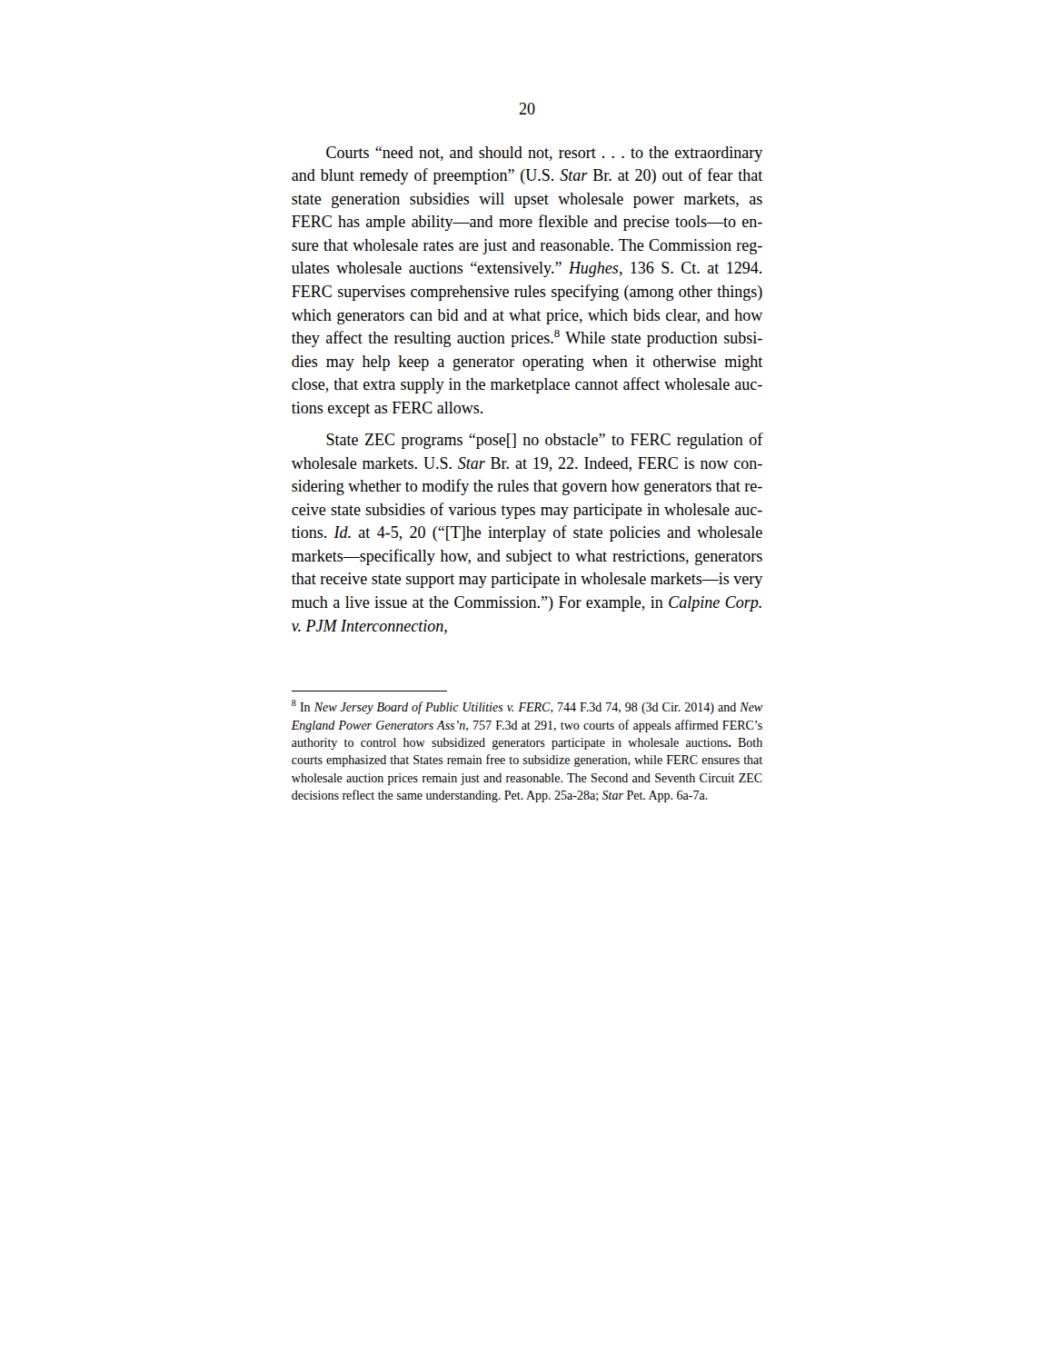20
Courts “need not, and should not, resort . . . to the extraordinary and blunt remedy of preemption” (U.S. Star Br. at 20) out of fear that state generation subsidies will upset wholesale power markets, as FERC has ample ability—and more flexible and precise tools—to ensure that wholesale rates are just and reasonable. The Commission regulates wholesale auctions “extensively.” Hughes, 136 S. Ct. at 1294. FERC supervises comprehensive rules specifying (among other things) which generators can bid and at what price, which bids clear, and how they affect the resulting auction prices.8 While state production subsidies may help keep a generator operating when it otherwise might close, that extra supply in the marketplace cannot affect wholesale auctions except as FERC allows.
State ZEC programs “pose[] no obstacle” to FERC regulation of wholesale markets. U.S. Star Br. at 19, 22. Indeed, FERC is now considering whether to modify the rules that govern how generators that receive state subsidies of various types may participate in wholesale auctions. Id. at 4-5, 20 (“[T]he interplay of state policies and wholesale markets—specifically how, and subject to what restrictions, generators that receive state support may participate in wholesale markets—is very much a live issue at the Commission.”) For example, in Calpine Corp. v. PJM Interconnection,
8 In New Jersey Board of Public Utilities v. FERC, 744 F.3d 74, 98 (3d Cir. 2014) and New England Power Generators Ass’n, 757 F.3d at 291, two courts of appeals affirmed FERC’s authority to control how subsidized generators participate in wholesale auctions. Both courts emphasized that States remain free to subsidize generation, while FERC ensures that wholesale auction prices remain just and reasonable. The Second and Seventh Circuit ZEC decisions reflect the same understanding. Pet. App. 25a-28a; Star Pet. App. 6a-7a.